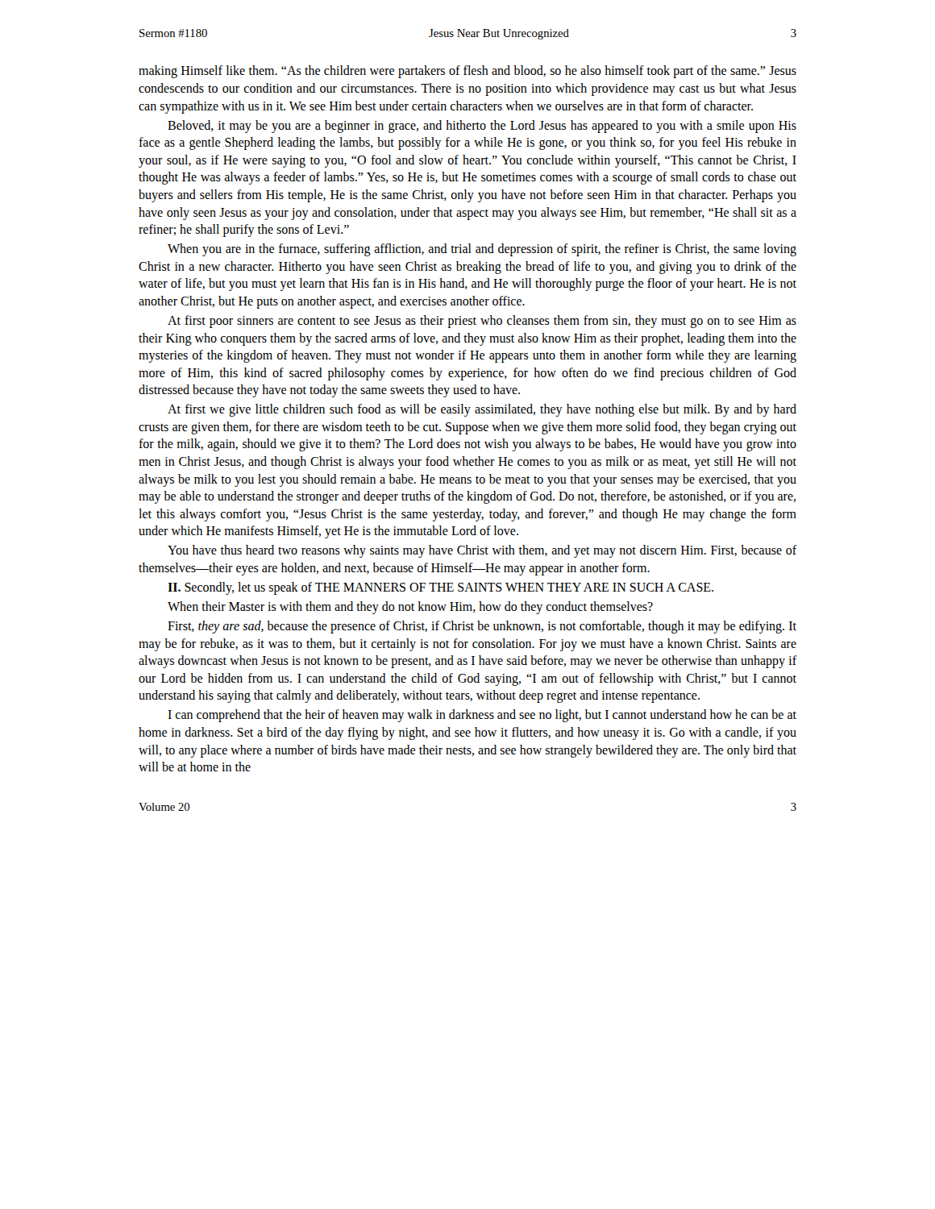Sermon #1180 Jesus Near But Unrecognized 3
making Himself like them. “As the children were partakers of flesh and blood, so he also himself took part of the same.” Jesus condescends to our condition and our circumstances. There is no position into which providence may cast us but what Jesus can sympathize with us in it. We see Him best under certain characters when we ourselves are in that form of character.
Beloved, it may be you are a beginner in grace, and hitherto the Lord Jesus has appeared to you with a smile upon His face as a gentle Shepherd leading the lambs, but possibly for a while He is gone, or you think so, for you feel His rebuke in your soul, as if He were saying to you, “O fool and slow of heart.” You conclude within yourself, “This cannot be Christ, I thought He was always a feeder of lambs.” Yes, so He is, but He sometimes comes with a scourge of small cords to chase out buyers and sellers from His temple, He is the same Christ, only you have not before seen Him in that character. Perhaps you have only seen Jesus as your joy and consolation, under that aspect may you always see Him, but remember, “He shall sit as a refiner; he shall purify the sons of Levi.”
When you are in the furnace, suffering affliction, and trial and depression of spirit, the refiner is Christ, the same loving Christ in a new character. Hitherto you have seen Christ as breaking the bread of life to you, and giving you to drink of the water of life, but you must yet learn that His fan is in His hand, and He will thoroughly purge the floor of your heart. He is not another Christ, but He puts on another aspect, and exercises another office.
At first poor sinners are content to see Jesus as their priest who cleanses them from sin, they must go on to see Him as their King who conquers them by the sacred arms of love, and they must also know Him as their prophet, leading them into the mysteries of the kingdom of heaven. They must not wonder if He appears unto them in another form while they are learning more of Him, this kind of sacred philosophy comes by experience, for how often do we find precious children of God distressed because they have not today the same sweets they used to have.
At first we give little children such food as will be easily assimilated, they have nothing else but milk. By and by hard crusts are given them, for there are wisdom teeth to be cut. Suppose when we give them more solid food, they began crying out for the milk, again, should we give it to them? The Lord does not wish you always to be babes, He would have you grow into men in Christ Jesus, and though Christ is always your food whether He comes to you as milk or as meat, yet still He will not always be milk to you lest you should remain a babe. He means to be meat to you that your senses may be exercised, that you may be able to understand the stronger and deeper truths of the kingdom of God. Do not, therefore, be astonished, or if you are, let this always comfort you, “Jesus Christ is the same yesterday, today, and forever,” and though He may change the form under which He manifests Himself, yet He is the immutable Lord of love.
You have thus heard two reasons why saints may have Christ with them, and yet may not discern Him. First, because of themselves—their eyes are holden, and next, because of Himself—He may appear in another form.
II. Secondly, let us speak of THE MANNERS OF THE SAINTS WHEN THEY ARE IN SUCH A CASE.
When their Master is with them and they do not know Him, how do they conduct themselves?
First, they are sad, because the presence of Christ, if Christ be unknown, is not comfortable, though it may be edifying. It may be for rebuke, as it was to them, but it certainly is not for consolation. For joy we must have a known Christ. Saints are always downcast when Jesus is not known to be present, and as I have said before, may we never be otherwise than unhappy if our Lord be hidden from us. I can understand the child of God saying, “I am out of fellowship with Christ,” but I cannot understand his saying that calmly and deliberately, without tears, without deep regret and intense repentance.
I can comprehend that the heir of heaven may walk in darkness and see no light, but I cannot understand how he can be at home in darkness. Set a bird of the day flying by night, and see how it flutters, and how uneasy it is. Go with a candle, if you will, to any place where a number of birds have made their nests, and see how strangely bewildered they are. The only bird that will be at home in the
Volume 20 3